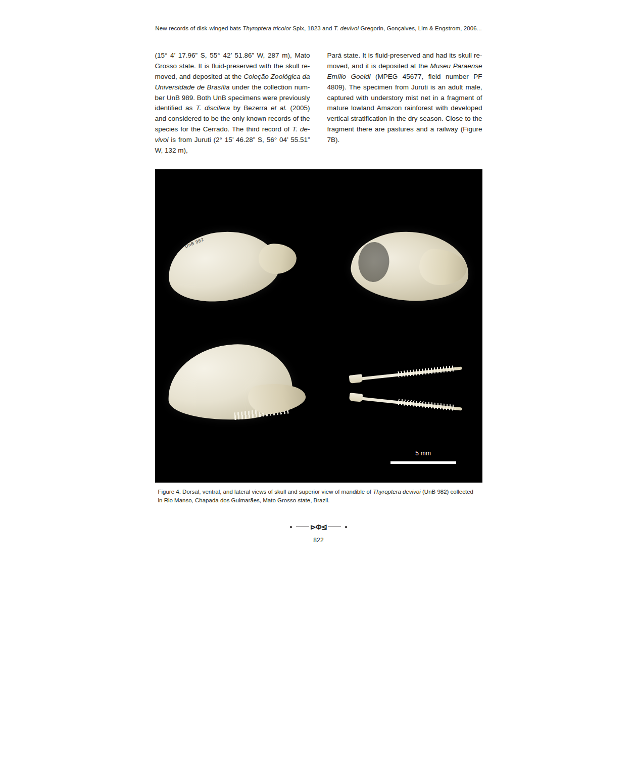New records of disk-winged bats Thyroptera tricolor Spix, 1823 and T. devivoi Gregorin, Gonçalves, Lim & Engstrom, 2006...
(15° 4’ 17.96” S, 55° 42’ 51.86” W, 287 m), Mato Grosso state. It is fluid-preserved with the skull removed, and deposited at the Coleção Zoológica da Universidade de Brasília under the collection number UnB 989. Both UnB specimens were previously identified as T. discifera by Bezerra et al. (2005) and considered to be the only known records of the species for the Cerrado. The third record of T. devivoi is from Juruti (2° 15’ 46.28” S, 56° 04’ 55.51” W, 132 m),
Pará state. It is fluid-preserved and had its skull removed, and it is deposited at the Museu Paraense Emílio Goeldi (MPEG 45677, field number PF 4809). The specimen from Juruti is an adult male, captured with understory mist net in a fragment of mature lowland Amazon rainforest with developed vertical stratification in the dry season. Close to the fragment there are pastures and a railway (Figure 7B).
UnB 982
5 mm
Figure 4. Dorsal, ventral, and lateral views of skull and superior view of mandible of Thyroptera devivoi (UnB 982) collected in Rio Manso, Chapada dos Guimarães, Mato Grosso state, Brazil.
⊳Φ⊴
822